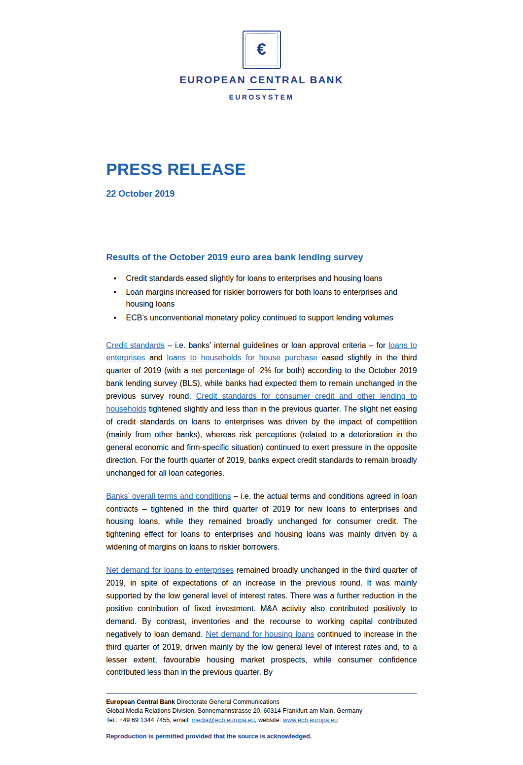EUROPEAN CENTRAL BANK
EUROSYSTEM
PRESS RELEASE
22 October 2019
Results of the October 2019 euro area bank lending survey
Credit standards eased slightly for loans to enterprises and housing loans
Loan margins increased for riskier borrowers for both loans to enterprises and housing loans
ECB’s unconventional monetary policy continued to support lending volumes
Credit standards – i.e. banks’ internal guidelines or loan approval criteria – for loans to enterprises and loans to households for house purchase eased slightly in the third quarter of 2019 (with a net percentage of -2% for both) according to the October 2019 bank lending survey (BLS), while banks had expected them to remain unchanged in the previous survey round. Credit standards for consumer credit and other lending to households tightened slightly and less than in the previous quarter. The slight net easing of credit standards on loans to enterprises was driven by the impact of competition (mainly from other banks), whereas risk perceptions (related to a deterioration in the general economic and firm-specific situation) continued to exert pressure in the opposite direction. For the fourth quarter of 2019, banks expect credit standards to remain broadly unchanged for all loan categories.
Banks’ overall terms and conditions – i.e. the actual terms and conditions agreed in loan contracts – tightened in the third quarter of 2019 for new loans to enterprises and housing loans, while they remained broadly unchanged for consumer credit. The tightening effect for loans to enterprises and housing loans was mainly driven by a widening of margins on loans to riskier borrowers.
Net demand for loans to enterprises remained broadly unchanged in the third quarter of 2019, in spite of expectations of an increase in the previous round. It was mainly supported by the low general level of interest rates. There was a further reduction in the positive contribution of fixed investment. M&A activity also contributed positively to demand. By contrast, inventories and the recourse to working capital contributed negatively to loan demand. Net demand for housing loans continued to increase in the third quarter of 2019, driven mainly by the low general level of interest rates and, to a lesser extent, favourable housing market prospects, while consumer confidence contributed less than in the previous quarter. By
European Central Bank Directorate General Communications
Global Media Relations Division, Sonnemannstrasse 20, 60314 Frankfurt am Main, Germany
Tel.: +49 69 1344 7455, email: media@ecb.europa.eu, website: www.ecb.europa.eu
Reproduction is permitted provided that the source is acknowledged.